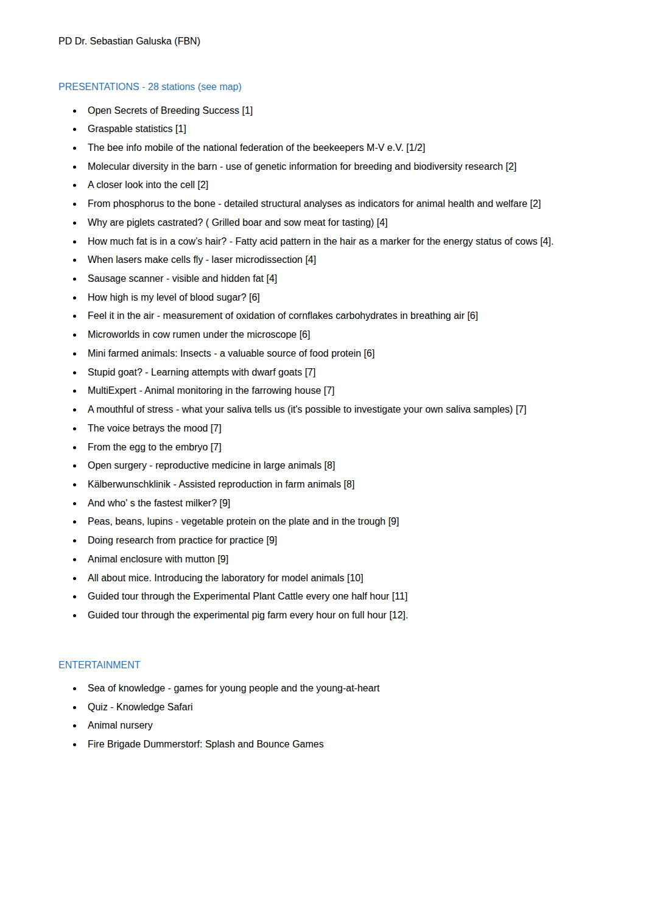PD Dr. Sebastian Galuska (FBN)
PRESENTATIONS - 28 stations (see map)
Open Secrets of Breeding Success [1]
Graspable statistics [1]
The bee info mobile of the national federation of the beekeepers M-V e.V. [1/2]
Molecular diversity in the barn - use of genetic information for breeding and biodiversity research [2]
A closer look into the cell [2]
From phosphorus to the bone - detailed structural analyses as indicators for animal health and welfare [2]
Why are piglets castrated? ( Grilled boar and sow meat for tasting) [4]
How much fat is in a cow’s hair? - Fatty acid pattern in the hair as a marker for the energy status of cows [4].
When lasers make cells fly - laser microdissection [4]
Sausage scanner - visible and hidden fat [4]
How high is my level of blood sugar? [6]
Feel it in the air - measurement of oxidation of cornflakes carbohydrates in breathing air [6]
Microworlds in cow rumen under the microscope [6]
Mini farmed animals: Insects - a valuable source of food protein [6]
Stupid goat? - Learning attempts with dwarf goats [7]
MultiExpert - Animal monitoring in the farrowing house [7]
A mouthful of stress - what your saliva tells us (it's possible to investigate your own saliva samples) [7]
The voice betrays the mood [7]
From the egg to the embryo [7]
Open surgery - reproductive medicine in large animals [8]
Kälberwunschklinik - Assisted reproduction in farm animals [8]
And who' s the fastest milker? [9]
Peas, beans, lupins - vegetable protein on the plate and in the trough [9]
Doing research from practice for practice [9]
Animal enclosure with mutton [9]
All about mice. Introducing the laboratory for model animals [10]
Guided tour through the Experimental Plant Cattle every one half hour [11]
Guided tour through the experimental pig farm every hour on full hour [12].
ENTERTAINMENT
Sea of knowledge - games for young people and the young-at-heart
Quiz - Knowledge Safari
Animal nursery
Fire Brigade Dummerstorf: Splash and Bounce Games